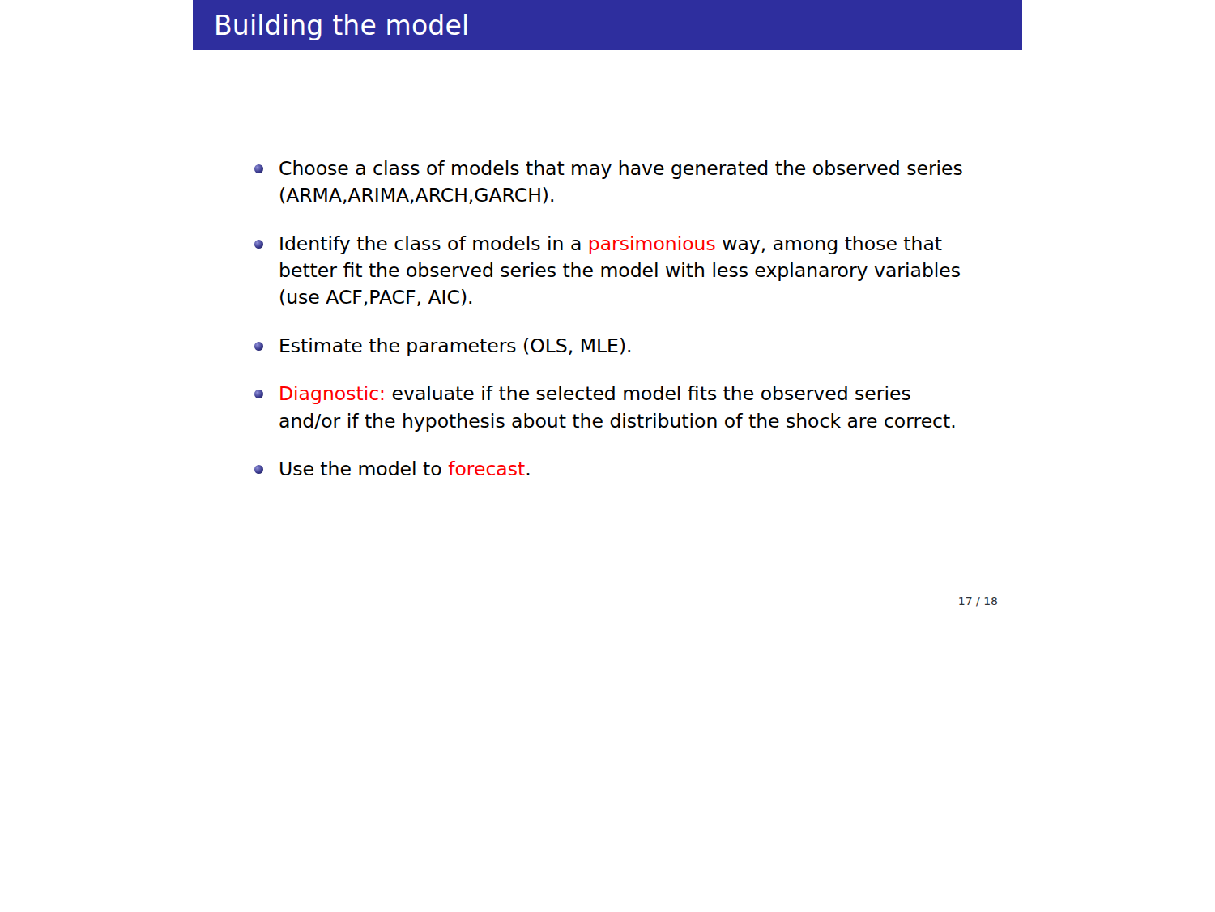Building the model
Choose a class of models that may have generated the observed series (ARMA,ARIMA,ARCH,GARCH).
Identify the class of models in a parsimonious way, among those that better fit the observed series the model with less explanarory variables (use ACF,PACF, AIC).
Estimate the parameters (OLS, MLE).
Diagnostic: evaluate if the selected model fits the observed series and/or if the hypothesis about the distribution of the shock are correct.
Use the model to forecast.
17 / 18